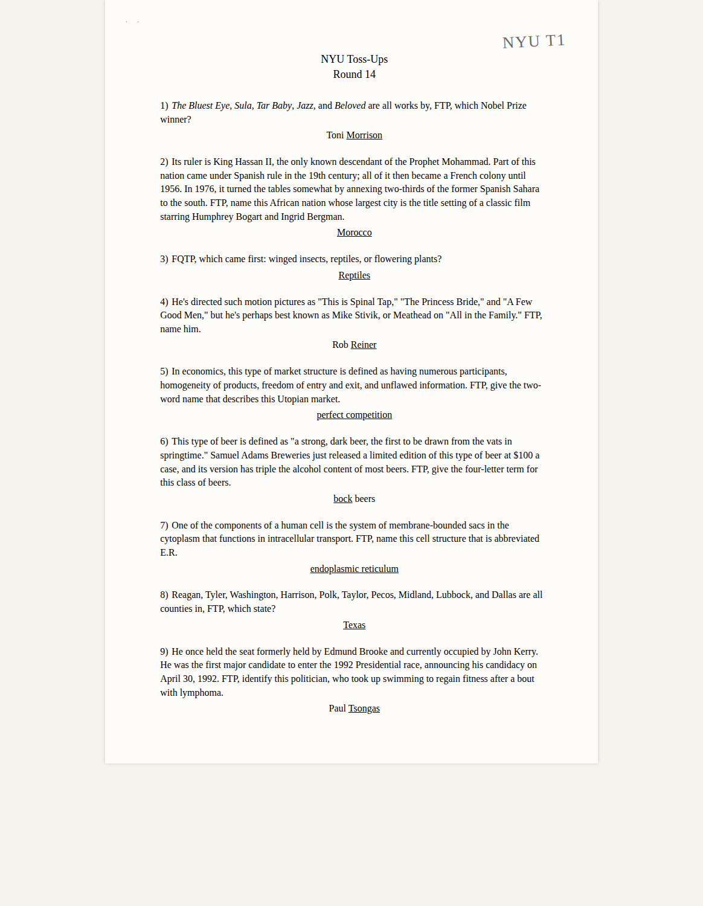· ·
NYU T1
NYU Toss-UpsRound 14
1) The Bluest Eye, Sula, Tar Baby, Jazz, and Beloved are all works by, FTP, which Nobel Prize winner? Toni Morrison
2) Its ruler is King Hassan II, the only known descendant of the Prophet Mohammad. Part of this nation came under Spanish rule in the 19th century; all of it then became a French colony until 1956. In 1976, it turned the tables somewhat by annexing two-thirds of the former Spanish Sahara to the south. FTP, name this African nation whose largest city is the title setting of a classic film starring Humphrey Bogart and Ingrid Bergman. Morocco
3) FQTP, which came first: winged insects, reptiles, or flowering plants? Reptiles
4) He's directed such motion pictures as "This is Spinal Tap," "The Princess Bride," and "A Few Good Men," but he's perhaps best known as Mike Stivik, or Meathead on "All in the Family." FTP, name him. Rob Reiner
5) In economics, this type of market structure is defined as having numerous participants, homogeneity of products, freedom of entry and exit, and unflawed information. FTP, give the two-word name that describes this Utopian market. perfect competition
6) This type of beer is defined as "a strong, dark beer, the first to be drawn from the vats in springtime." Samuel Adams Breweries just released a limited edition of this type of beer at $100 a case, and its version has triple the alcohol content of most beers. FTP, give the four-letter term for this class of beers. bock beers
7) One of the components of a human cell is the system of membrane-bounded sacs in the cytoplasm that functions in intracellular transport. FTP, name this cell structure that is abbreviated E.R. endoplasmic reticulum
8) Reagan, Tyler, Washington, Harrison, Polk, Taylor, Pecos, Midland, Lubbock, and Dallas are all counties in, FTP, which state? Texas
9) He once held the seat formerly held by Edmund Brooke and currently occupied by John Kerry. He was the first major candidate to enter the 1992 Presidential race, announcing his candidacy on April 30, 1992. FTP, identify this politician, who took up swimming to regain fitness after a bout with lymphoma. Paul Tsongas